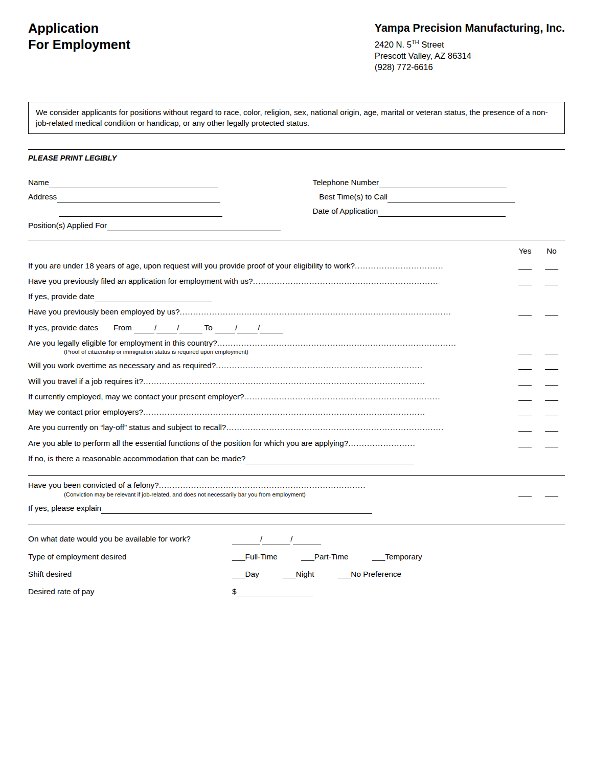Application
For Employment
Yampa Precision Manufacturing, Inc.
2420 N. 5TH Street
Prescott Valley, AZ 86314
(928) 772-6616
We consider applicants for positions without regard to race, color, religion, sex, national origin, age, marital or veteran status, the presence of a non-job-related medical condition or handicap, or any other legally protected status.
PLEASE PRINT LEGIBLY
| Name | Telephone Number |
| Address | Best Time(s) to Call |
| | Date of Application |
| Position(s) Applied For | |
Yes No
| If you are under 18 years of age, upon request will you provide proof of your eligibility to work? ................................. | ___ | ___ |
| Have you previously filed an application for employment with us? ..................................................................... | ___ | ___ |
| If yes, provide date | | |
| Have you previously been employed by us? ..................................................................................................... | ___ | ___ |
| If yes, provide dates From / / To / / | | |
| Are you legally eligible for employment in this country? ......................................................................................... (Proof of citizenship or immigration status is required upon employment) | ___ | ___ |
| Will you work overtime as necessary and as required? ............................................................................. | ___ | ___ |
| Will you travel if a job requires it? ......................................................................................................... | ___ | ___ |
| If currently employed, may we contact your present employer? ......................................................................... | ___ | ___ |
| May we contact prior employers? ......................................................................................................... | ___ | ___ |
| Are you currently on “lay-off” status and subject to recall? ................................................................................. | ___ | ___ |
| Are you able to perform all the essential functions of the position for which you are applying? ......................... | ___ | ___ |
| If no, is there a reasonable accommodation that can be made? |
| Have you been convicted of a felony? ............................................................................. (Conviction may be relevant if job-related, and does not necessarily bar you from employment) | ___ | ___ |
| If yes, please explain |
| On what date would you be available for work? | / / |
| Type of employment desired | ___Full-Time ___Part-Time ___Temporary |
| Shift desired | ___Day ___Night ___No Preference |
| Desired rate of pay | $ |